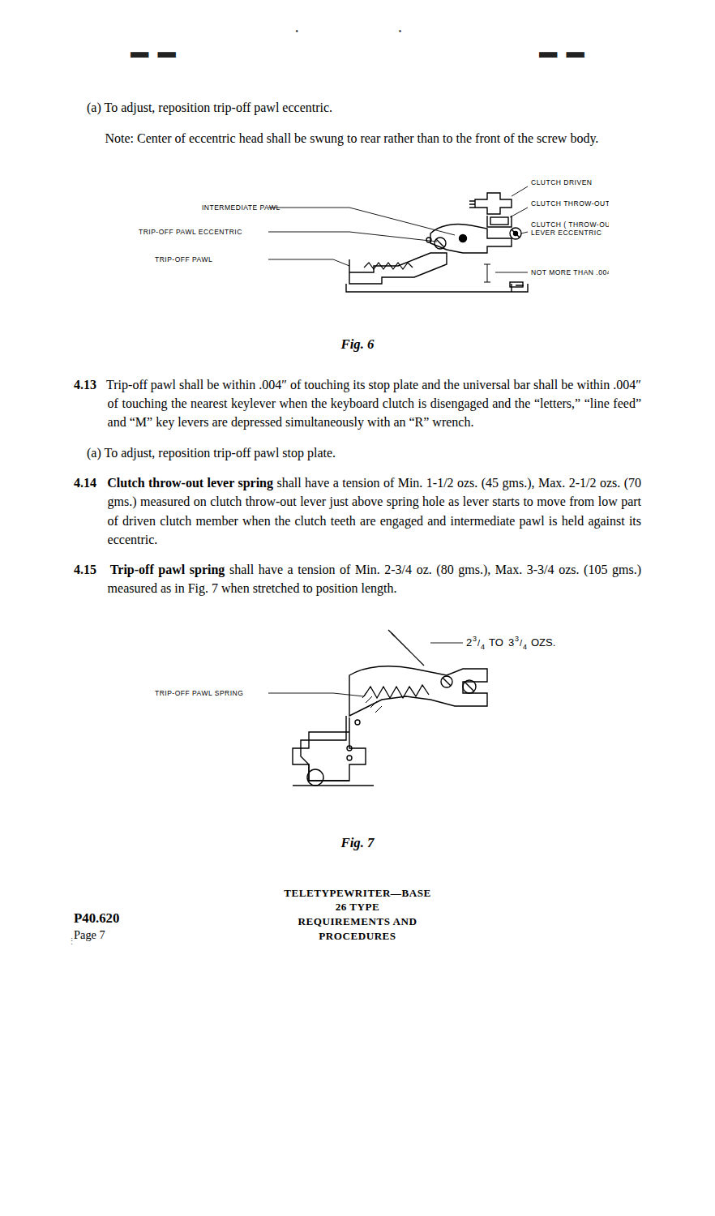• •
▬ ▬▬ ▬
(a) To adjust, reposition trip-off pawl eccentric.
Note: Center of eccentric head shall be swung to rear rather than to the front of the screw body.
CLUTCH DRIVEN CLUTCH THROW-OUT LEVER CLUTCH ( THROW-OUT LEVER ECCENTRIC NOT MORE THAN .004" INTERMEDIATE PAWL TRIP-OFF PAWL ECCENTRIC TRIP-OFF PAWL
Fig. 6
4.13 Trip-off pawl shall be within .004″ of touching its stop plate and the universal bar shall be within .004″ of touching the nearest keylever when the keyboard clutch is disengaged and the “letters,” “line feed” and “M” key levers are depressed simultaneously with an “R” wrench.
(a) To adjust, reposition trip-off pawl stop plate.
4.14 Clutch throw-out lever spring shall have a tension of Min. 1-1/2 ozs. (45 gms.), Max. 2-1/2 ozs. (70 gms.) measured on clutch throw-out lever just above spring hole as lever starts to move from low part of driven clutch member when the clutch teeth are engaged and intermediate pawl is held against its eccentric.
4.15 Trip-off pawl spring shall have a tension of Min. 2-3/4 oz. (80 gms.), Max. 3-3/4 ozs. (105 gms.) measured as in Fig. 7 when stretched to position length.
TRIP-OFF PAWL SPRING 2 3 / 4 TO 3 3 / 4 OZS.
Fig. 7
TELETYPEWRITER—BASE
26 TYPE
REQUIREMENTS AND
PROCEDURES
P40.620
Page 7
⋮